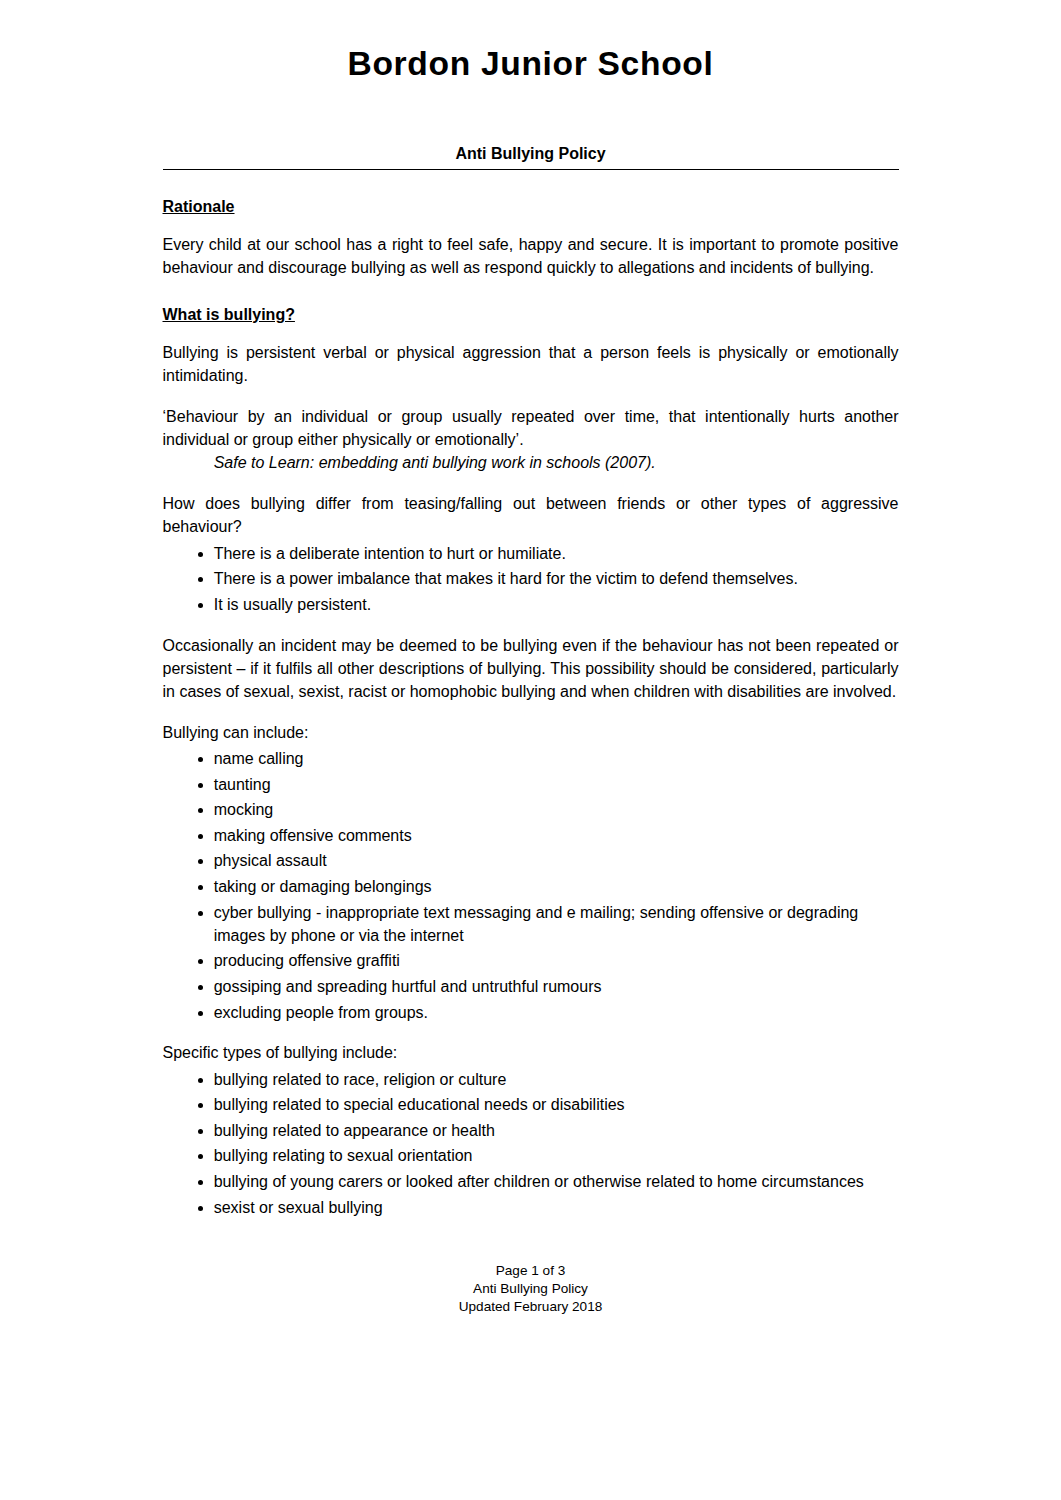Bordon Junior School
Anti Bullying Policy
Rationale
Every child at our school has a right to feel safe, happy and secure. It is important to promote positive behaviour and discourage bullying as well as respond quickly to allegations and incidents of bullying.
What is bullying?
Bullying is persistent verbal or physical aggression that a person feels is physically or emotionally intimidating.
‘Behaviour by an individual or group usually repeated over time, that intentionally hurts another individual or group either physically or emotionally’.
Safe to Learn: embedding anti bullying work in schools (2007).
How does bullying differ from teasing/falling out between friends or other types of aggressive behaviour?
There is a deliberate intention to hurt or humiliate.
There is a power imbalance that makes it hard for the victim to defend themselves.
It is usually persistent.
Occasionally an incident may be deemed to be bullying even if the behaviour has not been repeated or persistent – if it fulfils all other descriptions of bullying. This possibility should be considered, particularly in cases of sexual, sexist, racist or homophobic bullying and when children with disabilities are involved.
Bullying can include:
name calling
taunting
mocking
making offensive comments
physical assault
taking or damaging belongings
cyber bullying - inappropriate text messaging and e mailing; sending offensive or degrading images by phone or via the internet
producing offensive graffiti
gossiping and spreading hurtful and untruthful rumours
excluding people from groups.
Specific types of bullying include:
bullying related to race, religion or culture
bullying related to special educational needs or disabilities
bullying related to appearance or health
bullying relating to sexual orientation
bullying of young carers or looked after children or otherwise related to home circumstances
sexist or sexual bullying
Page 1 of 3
Anti Bullying Policy
Updated February 2018